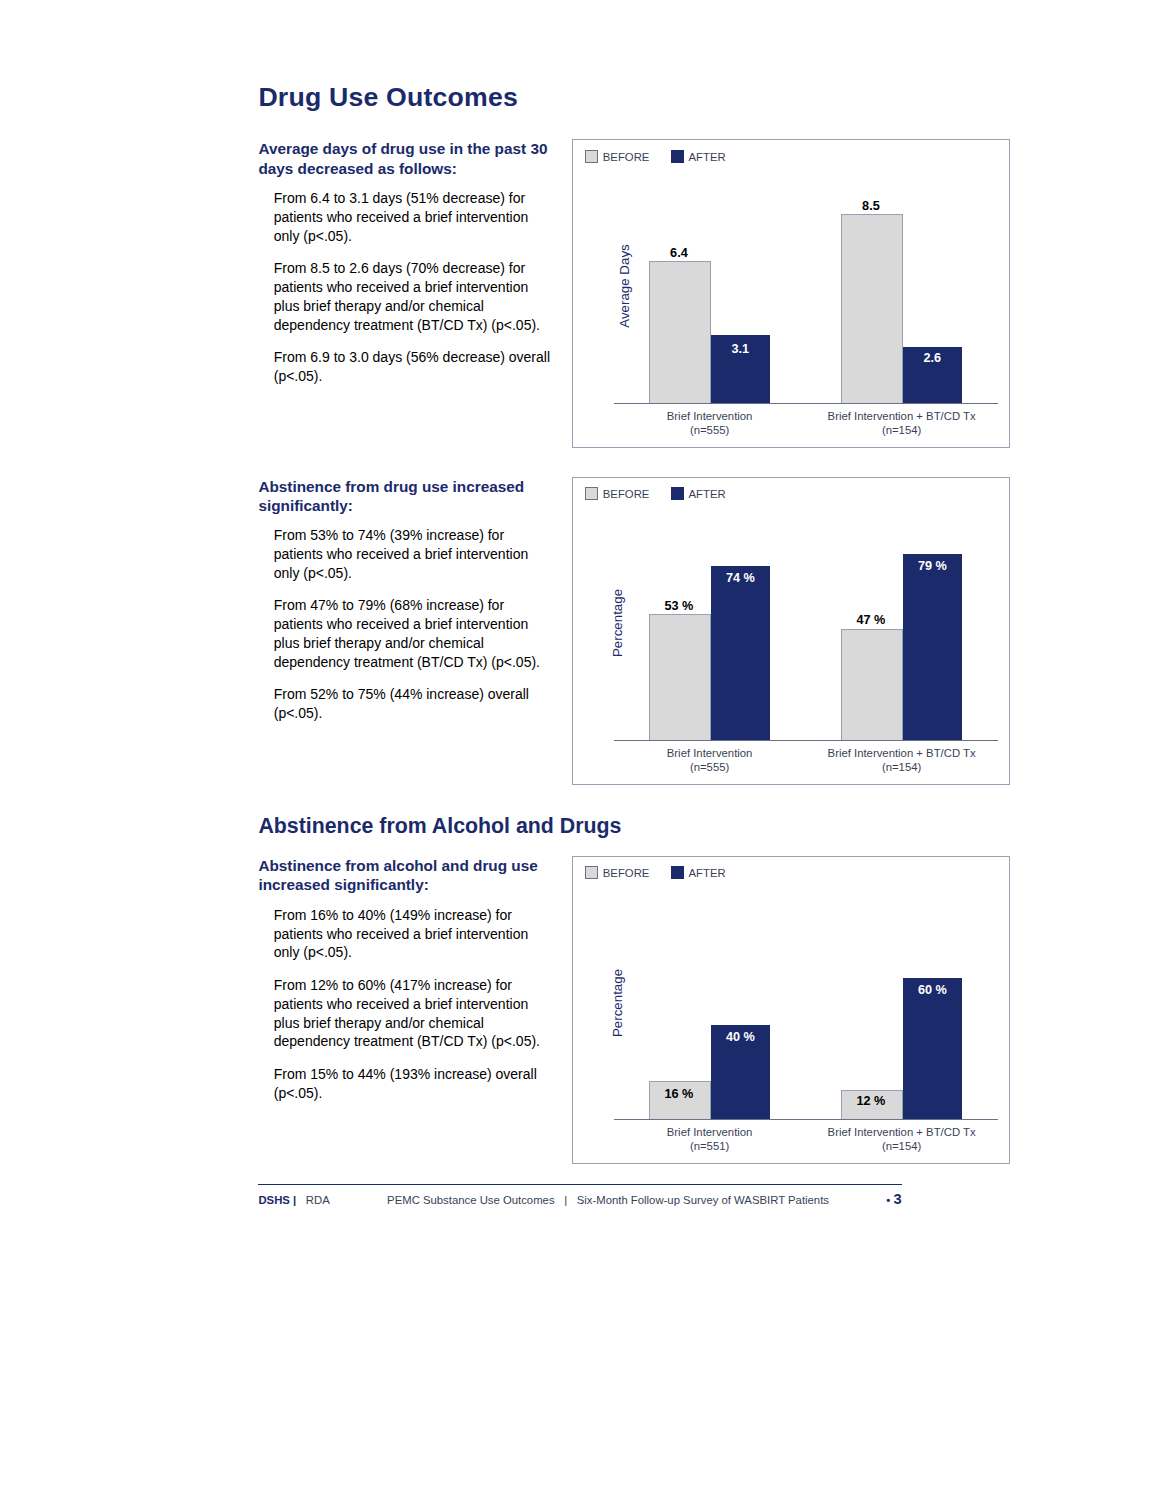Drug Use Outcomes
Average days of drug use in the past 30 days decreased as follows:
From 6.4 to 3.1 days (51% decrease) for patients who received a brief intervention only (p<.05).
From 8.5 to 2.6 days (70% decrease) for patients who received a brief intervention plus brief therapy and/or chemical dependency treatment (BT/CD Tx) (p<.05).
From 6.9 to 3.0 days (56% decrease) overall (p<.05).
BEFORE AFTER
Average Days
6.4
3.1
8.5
2.6
Brief Intervention
(n=555)
Brief Intervention + BT/CD Tx
(n=154)
Abstinence from drug use increased significantly:
From 53% to 74% (39% increase) for patients who received a brief intervention only (p<.05).
From 47% to 79% (68% increase) for patients who received a brief intervention plus brief therapy and/or chemical dependency treatment (BT/CD Tx) (p<.05).
From 52% to 75% (44% increase) overall (p<.05).
BEFORE AFTER
Percentage
53 %
74 %
47 %
79 %
Brief Intervention
(n=555)
Brief Intervention + BT/CD Tx
(n=154)
Abstinence from Alcohol and Drugs
Abstinence from alcohol and drug use increased significantly:
From 16% to 40% (149% increase) for patients who received a brief intervention only (p<.05).
From 12% to 60% (417% increase) for patients who received a brief intervention plus brief therapy and/or chemical dependency treatment (BT/CD Tx) (p<.05).
From 15% to 44% (193% increase) overall (p<.05).
BEFORE AFTER
Percentage
16 %
40 %
12 %
60 %
Brief Intervention
(n=551)
Brief Intervention + BT/CD Tx
(n=154)
DSHS |RDA PEMC Substance Use Outcomes|Six-Month Follow-up Survey of WASBIRT Patients • 3